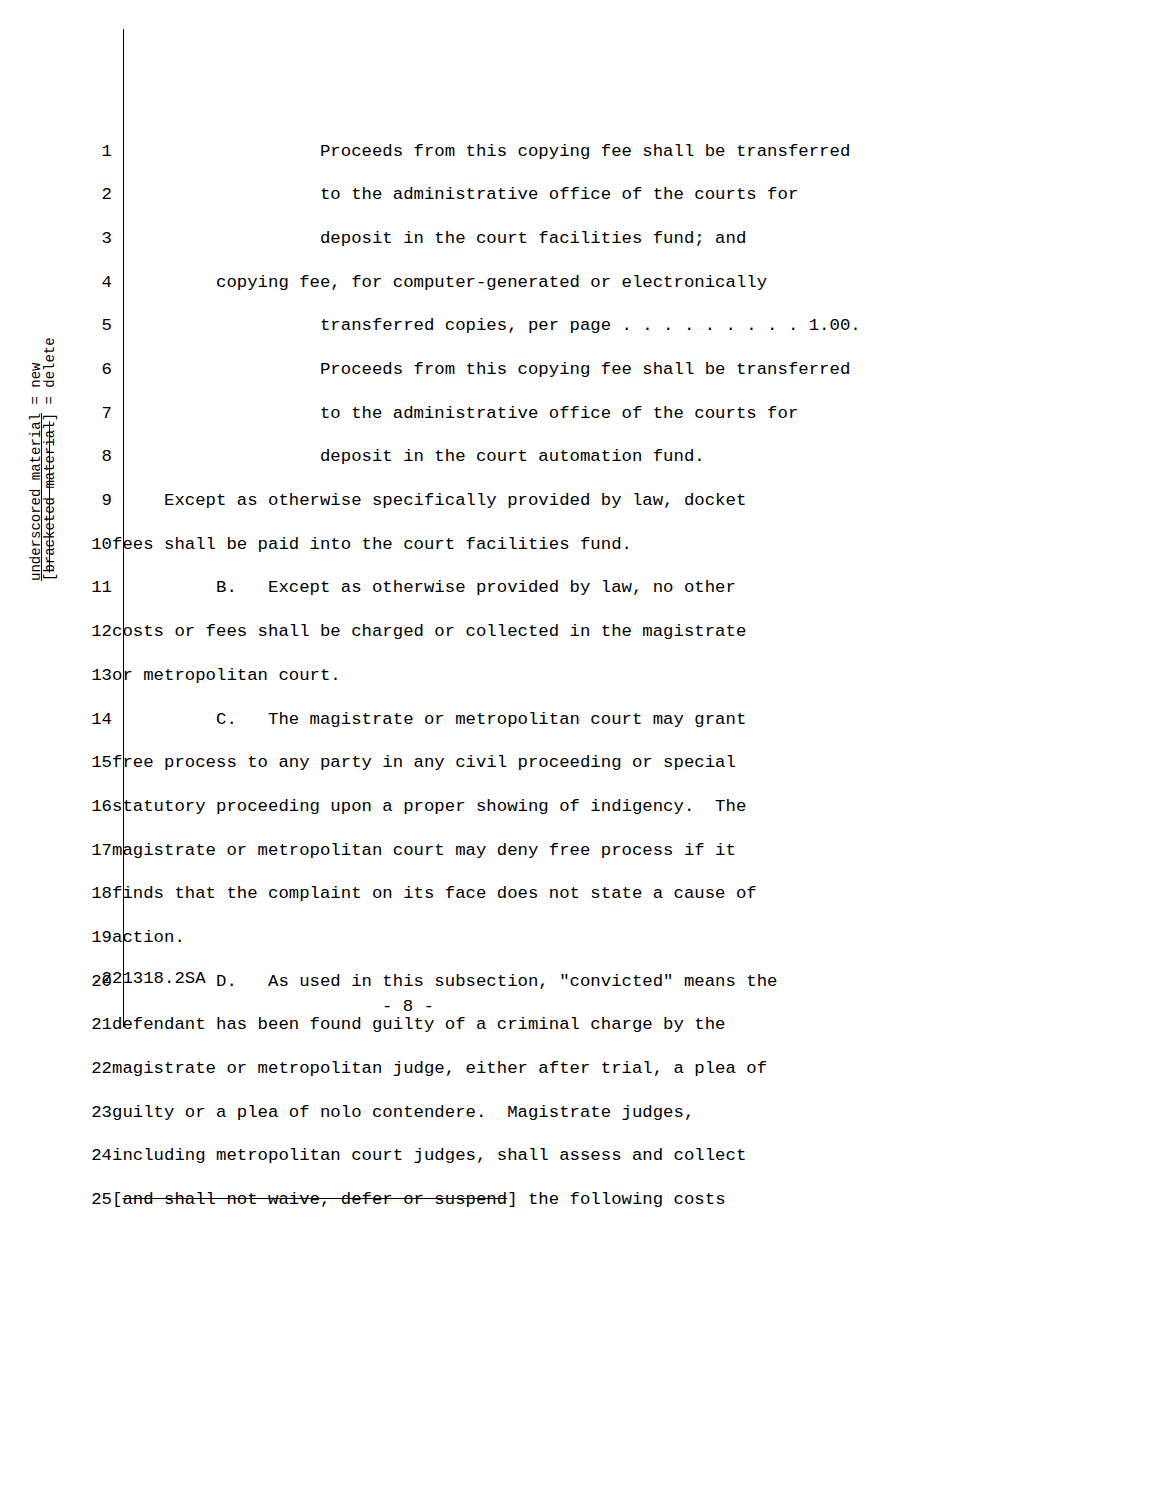underscored material = new[bracketed material] = delete
| 1 | Proceeds from this copying fee shall be transferred |
| 2 | to the administrative office of the courts for |
| 3 | deposit in the court facilities fund; and |
| 4 | copying fee, for computer-generated or electronically |
| 5 | transferred copies, per page . . . . . . . . . 1.00. |
| 6 | Proceeds from this copying fee shall be transferred |
| 7 | to the administrative office of the courts for |
| 8 | deposit in the court automation fund. |
| 9 | Except as otherwise specifically provided by law, docket |
| 10 | fees shall be paid into the court facilities fund. |
| 11 | B. Except as otherwise provided by law, no other |
| 12 | costs or fees shall be charged or collected in the magistrate |
| 13 | or metropolitan court. |
| 14 | C. The magistrate or metropolitan court may grant |
| 15 | free process to any party in any civil proceeding or special |
| 16 | statutory proceeding upon a proper showing of indigency. The |
| 17 | magistrate or metropolitan court may deny free process if it |
| 18 | finds that the complaint on its face does not state a cause of |
| 19 | action. |
| 20 | D. As used in this subsection, "convicted" means the |
| 21 | defendant has been found guilty of a criminal charge by the |
| 22 | magistrate or metropolitan judge, either after trial, a plea of |
| 23 | guilty or a plea of nolo contendere. Magistrate judges, |
| 24 | including metropolitan court judges, shall assess and collect |
| 25 | [ and shall not waive, defer or suspend ] the following costs |
.221318.2SA
- 8 -